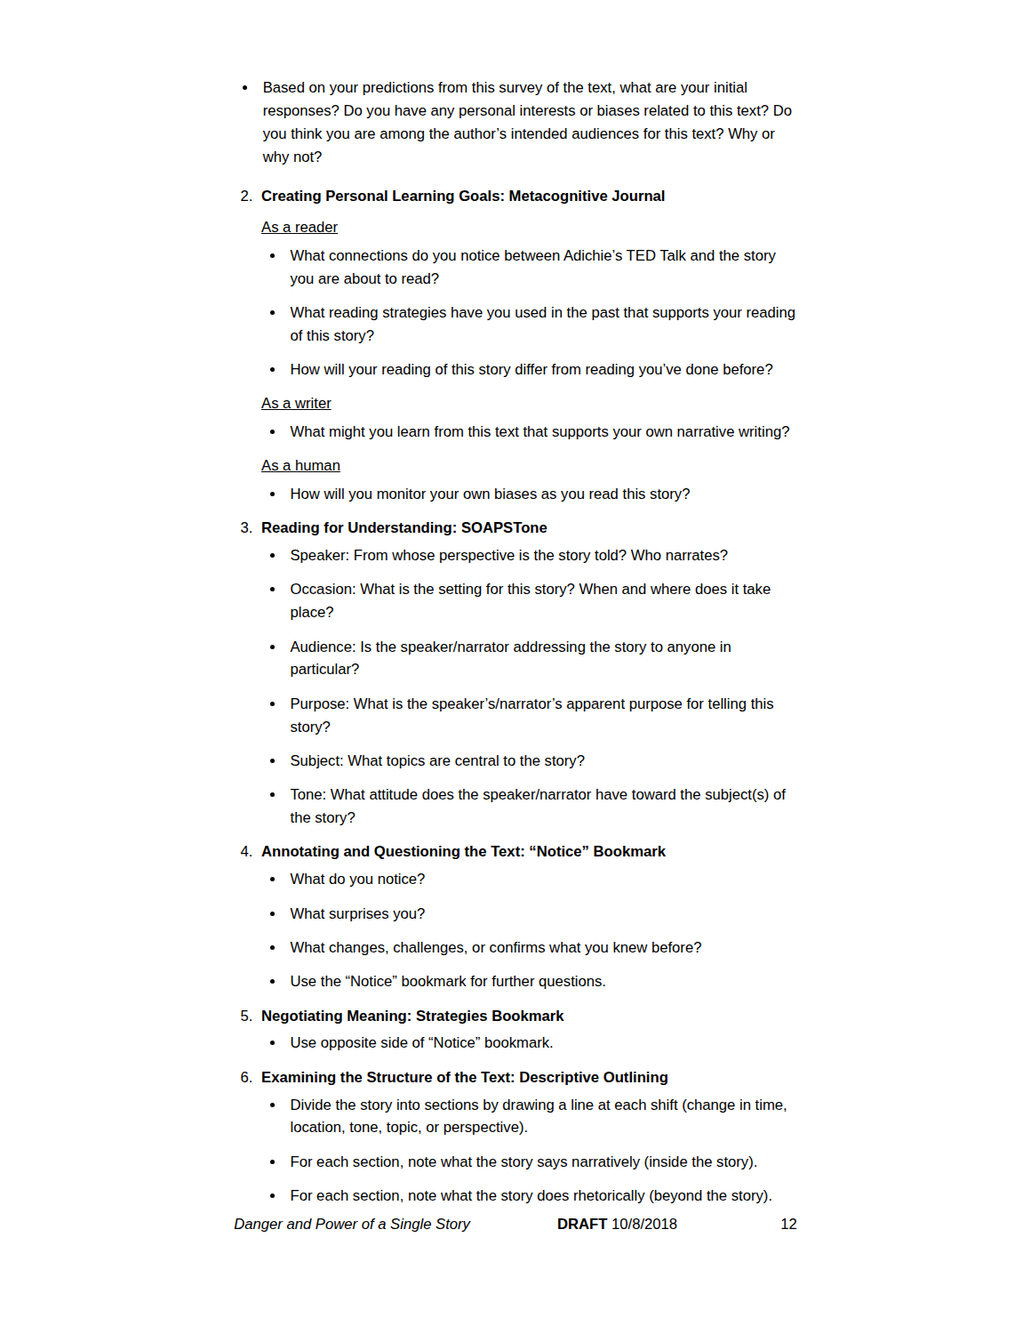Based on your predictions from this survey of the text, what are your initial responses? Do you have any personal interests or biases related to this text? Do you think you are among the author’s intended audiences for this text? Why or why not?
Creating Personal Learning Goals: Metacognitive Journal
As a reader
What connections do you notice between Adichie’s TED Talk and the story you are about to read?
What reading strategies have you used in the past that supports your reading of this story?
How will your reading of this story differ from reading you’ve done before?
As a writer
What might you learn from this text that supports your own narrative writing?
As a human
How will you monitor your own biases as you read this story?
Reading for Understanding: SOAPSTone
Speaker: From whose perspective is the story told? Who narrates?
Occasion: What is the setting for this story? When and where does it take place?
Audience: Is the speaker/narrator addressing the story to anyone in particular?
Purpose: What is the speaker’s/narrator’s apparent purpose for telling this story?
Subject: What topics are central to the story?
Tone: What attitude does the speaker/narrator have toward the subject(s) of the story?
Annotating and Questioning the Text: “Notice” Bookmark
What do you notice?
What surprises you?
What changes, challenges, or confirms what you knew before?
Use the “Notice” bookmark for further questions.
Negotiating Meaning: Strategies Bookmark
Use opposite side of “Notice” bookmark.
Examining the Structure of the Text: Descriptive Outlining
Divide the story into sections by drawing a line at each shift (change in time, location, tone, topic, or perspective).
For each section, note what the story says narratively (inside the story).
For each section, note what the story does rhetorically (beyond the story).
Danger and Power of a Single Story DRAFT 10/8/2018 12